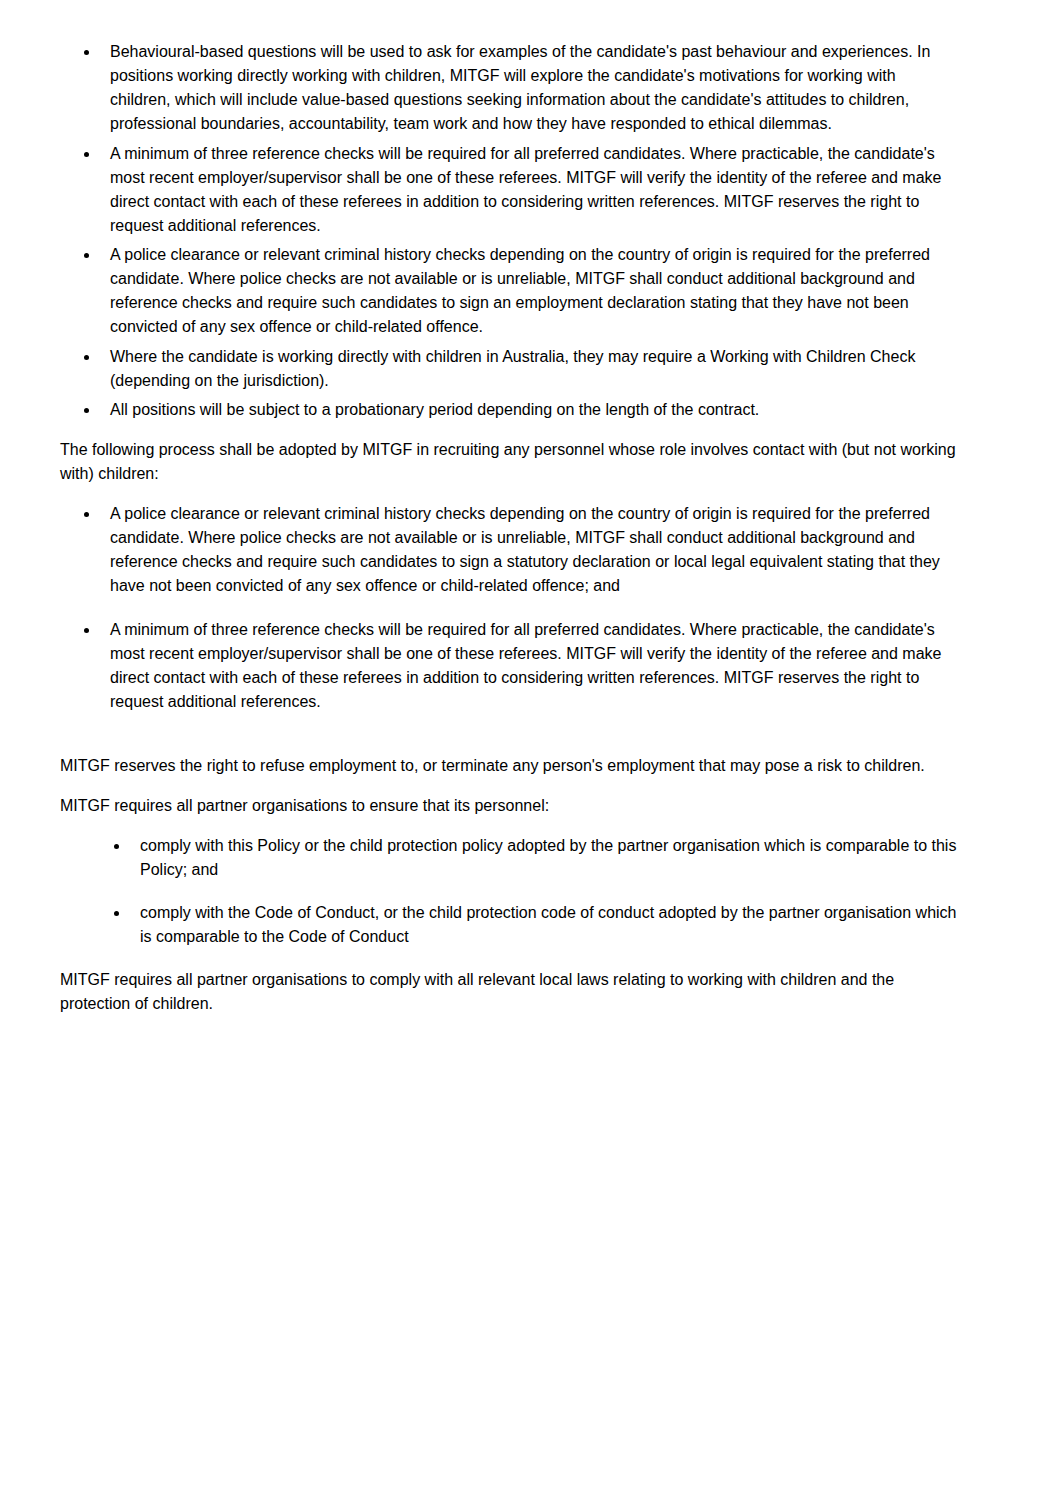Behavioural-based questions will be used to ask for examples of the candidate's past behaviour and experiences. In positions working directly working with children, MITGF will explore the candidate's motivations for working with children, which will include value-based questions seeking information about the candidate's attitudes to children, professional boundaries, accountability, team work and how they have responded to ethical dilemmas.
A minimum of three reference checks will be required for all preferred candidates. Where practicable, the candidate's most recent employer/supervisor shall be one of these referees. MITGF will verify the identity of the referee and make direct contact with each of these referees in addition to considering written references. MITGF reserves the right to request additional references.
A police clearance or relevant criminal history checks depending on the country of origin is required for the preferred candidate. Where police checks are not available or is unreliable, MITGF shall conduct additional background and reference checks and require such candidates to sign an employment declaration stating that they have not been convicted of any sex offence or child-related offence.
Where the candidate is working directly with children in Australia, they may require a Working with Children Check (depending on the jurisdiction).
All positions will be subject to a probationary period depending on the length of the contract.
The following process shall be adopted by MITGF in recruiting any personnel whose role involves contact with (but not working with) children:
A police clearance or relevant criminal history checks depending on the country of origin is required for the preferred candidate. Where police checks are not available or is unreliable, MITGF shall conduct additional background and reference checks and require such candidates to sign a statutory declaration or local legal equivalent stating that they have not been convicted of any sex offence or child-related offence; and
A minimum of three reference checks will be required for all preferred candidates. Where practicable, the candidate's most recent employer/supervisor shall be one of these referees. MITGF will verify the identity of the referee and make direct contact with each of these referees in addition to considering written references. MITGF reserves the right to request additional references.
MITGF reserves the right to refuse employment to, or terminate any person's employment that may pose a risk to children.
MITGF requires all partner organisations to ensure that its personnel:
comply with this Policy or the child protection policy adopted by the partner organisation which is comparable to this Policy; and
comply with the Code of Conduct, or the child protection code of conduct adopted by the partner organisation which is comparable to the Code of Conduct
MITGF requires all partner organisations to comply with all relevant local laws relating to working with children and the protection of children.